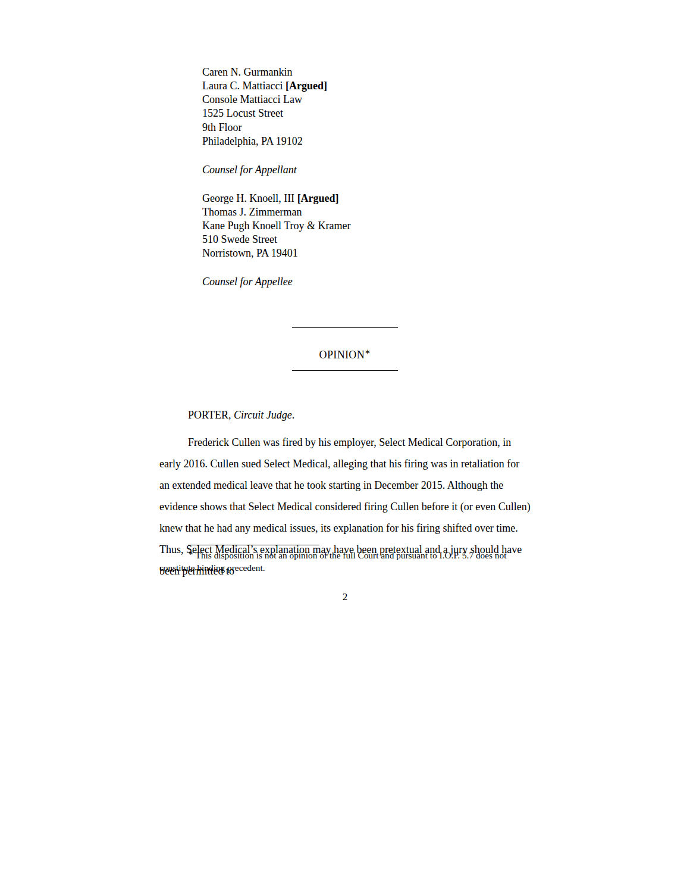Caren N. Gurmankin
Laura C. Mattiacci [Argued]
Console Mattiacci Law
1525 Locust Street
9th Floor
Philadelphia, PA 19102
Counsel for Appellant
George H. Knoell, III [Argued]
Thomas J. Zimmerman
Kane Pugh Knoell Troy & Kramer
510 Swede Street
Norristown, PA 19401
Counsel for Appellee
OPINION∗
PORTER, Circuit Judge.
Frederick Cullen was fired by his employer, Select Medical Corporation, in early 2016. Cullen sued Select Medical, alleging that his firing was in retaliation for an extended medical leave that he took starting in December 2015. Although the evidence shows that Select Medical considered firing Cullen before it (or even Cullen) knew that he had any medical issues, its explanation for his firing shifted over time. Thus, Select Medical’s explanation may have been pretextual and a jury should have been permitted to
∗ This disposition is not an opinion of the full Court and pursuant to I.O.P. 5.7 does not constitute binding precedent.
2